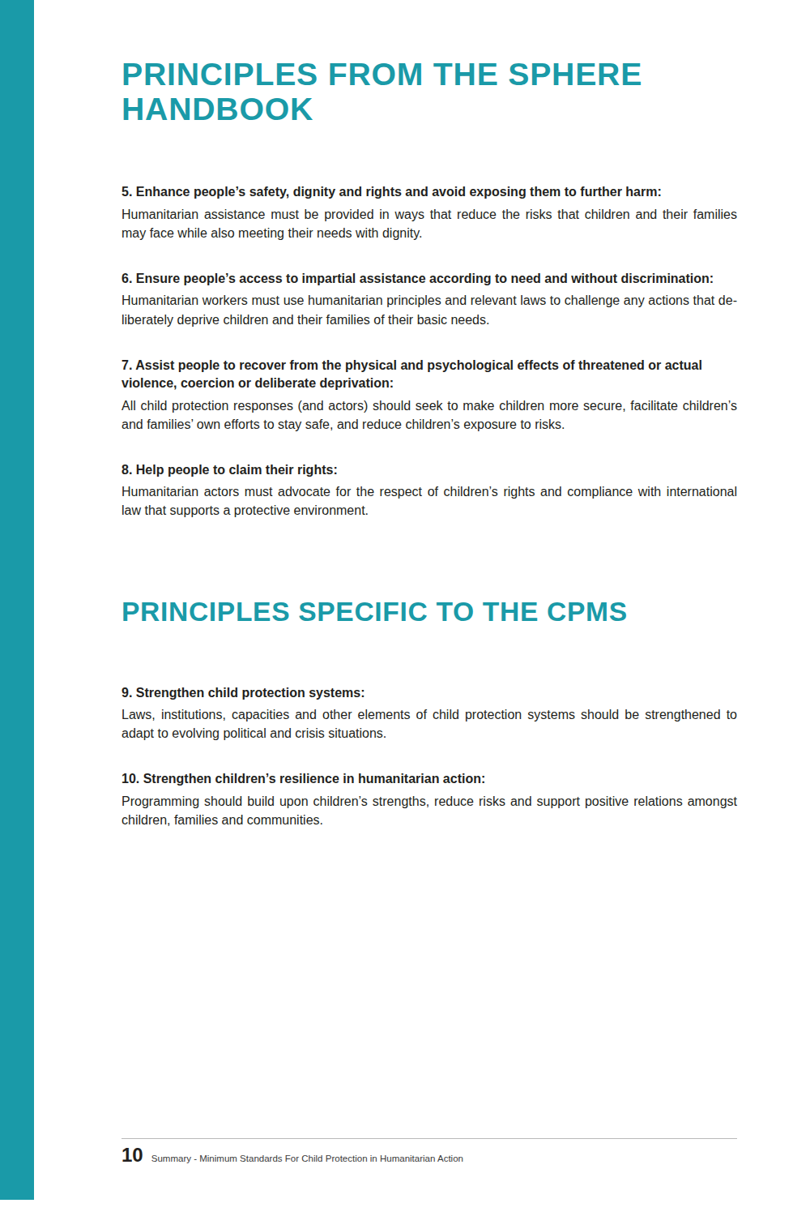Principles from the Sphere Handbook
5. Enhance people’s safety, dignity and rights and avoid exposing them to further harm:
Humanitarian assistance must be provided in ways that reduce the risks that children and their families may face while also meeting their needs with dignity.
6. Ensure people’s access to impartial assistance according to need and without discrimination:
Humanitarian workers must use humanitarian principles and relevant laws to challenge any actions that deliberately deprive children and their families of their basic needs.
7. Assist people to recover from the physical and psychological effects of threatened or actual violence, coercion or deliberate deprivation:
All child protection responses (and actors) should seek to make children more secure, facilitate children’s and families’ own efforts to stay safe, and reduce children’s exposure to risks.
8. Help people to claim their rights:
Humanitarian actors must advocate for the respect of children’s rights and compliance with international law that supports a protective environment.
Principles specific to the CPMS
9. Strengthen child protection systems:
Laws, institutions, capacities and other elements of child protection systems should be strengthened to adapt to evolving political and crisis situations.
10. Strengthen children’s resilience in humanitarian action:
Programming should build upon children’s strengths, reduce risks and support positive relations amongst children, families and communities.
10 Summary - Minimum Standards For Child Protection in Humanitarian Action